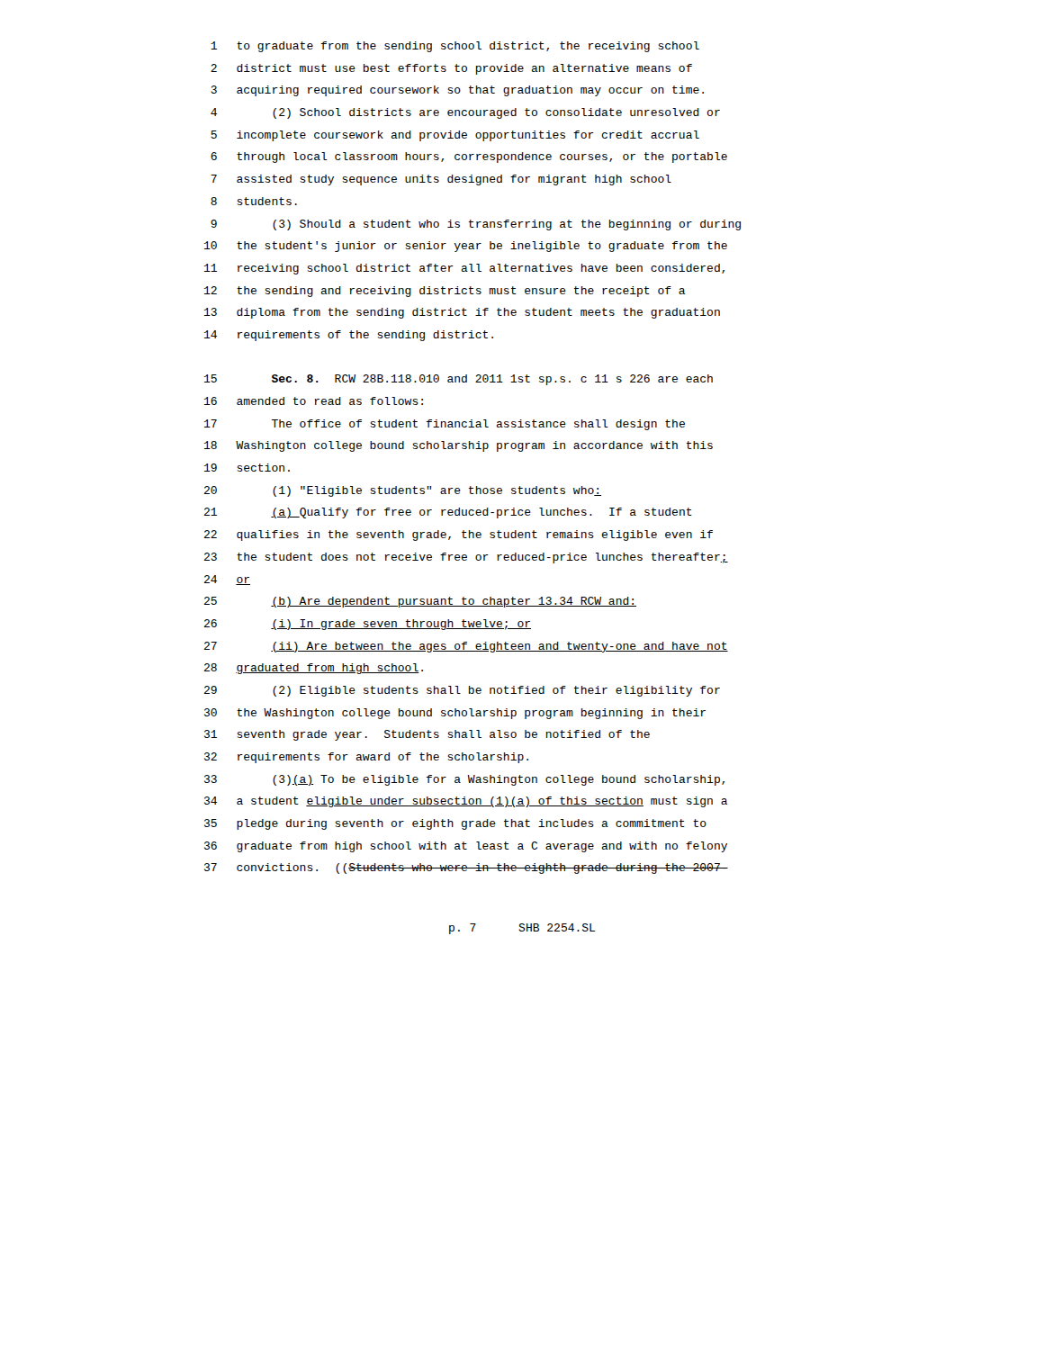1 to graduate from the sending school district, the receiving school
2 district must use best efforts to provide an alternative means of
3 acquiring required coursework so that graduation may occur on time.
4 (2) School districts are encouraged to consolidate unresolved or
5 incomplete coursework and provide opportunities for credit accrual
6 through local classroom hours, correspondence courses, or the portable
7 assisted study sequence units designed for migrant high school
8 students.
9 (3) Should a student who is transferring at the beginning or during
10 the student's junior or senior year be ineligible to graduate from the
11 receiving school district after all alternatives have been considered,
12 the sending and receiving districts must ensure the receipt of a
13 diploma from the sending district if the student meets the graduation
14 requirements of the sending district.
15 Sec. 8. RCW 28B.118.010 and 2011 1st sp.s. c 11 s 226 are each
16 amended to read as follows:
17 The office of student financial assistance shall design the
18 Washington college bound scholarship program in accordance with this
19 section.
20 (1) "Eligible students" are those students who:
21 (a) Qualify for free or reduced-price lunches. If a student
22 qualifies in the seventh grade, the student remains eligible even if
23 the student does not receive free or reduced-price lunches thereafter;
24 or
25 (b) Are dependent pursuant to chapter 13.34 RCW and:
26 (i) In grade seven through twelve; or
27 (ii) Are between the ages of eighteen and twenty-one and have not
28 graduated from high school.
29 (2) Eligible students shall be notified of their eligibility for
30 the Washington college bound scholarship program beginning in their
31 seventh grade year. Students shall also be notified of the
32 requirements for award of the scholarship.
33 (3)(a) To be eligible for a Washington college bound scholarship,
34 a student eligible under subsection (1)(a) of this section must sign a
35 pledge during seventh or eighth grade that includes a commitment to
36 graduate from high school with at least a C average and with no felony
37 convictions. ((Students who were in the eighth grade during the 2007-
p. 7 SHB 2254.SL